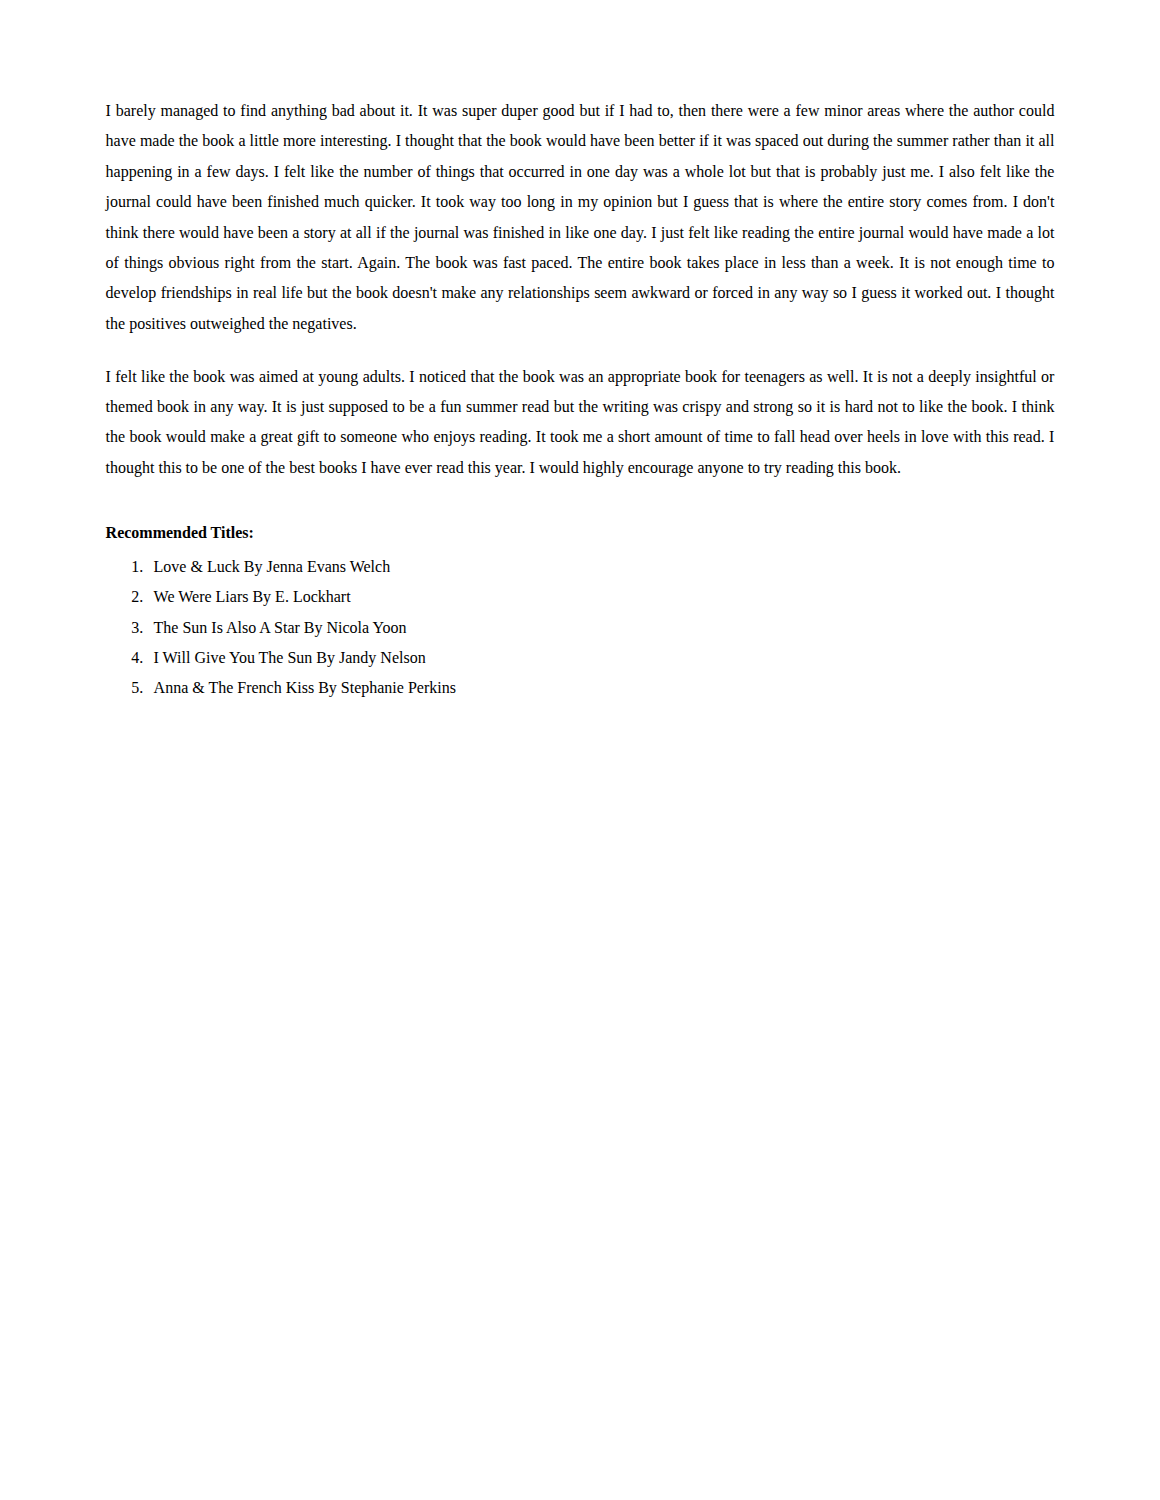I barely managed to find anything bad about it. It was super duper good but if I had to, then there were a few minor areas where the author could have made the book a little more interesting. I thought that the book would have been better if it was spaced out during the summer rather than it all happening in a few days. I felt like the number of things that occurred in one day was a whole lot but that is probably just me. I also felt like the journal could have been finished much quicker. It took way too long in my opinion but I guess that is where the entire story comes from. I don't think there would have been a story at all if the journal was finished in like one day. I just felt like reading the entire journal would have made a lot of things obvious right from the start. Again. The book was fast paced. The entire book takes place in less than a week. It is not enough time to develop friendships in real life but the book doesn't make any relationships seem awkward or forced in any way so I guess it worked out. I thought the positives outweighed the negatives.
I felt like the book was aimed at young adults. I noticed that the book was an appropriate book for teenagers as well. It is not a deeply insightful or themed book in any way. It is just supposed to be a fun summer read but the writing was crispy and strong so it is hard not to like the book. I think the book would make a great gift to someone who enjoys reading. It took me a short amount of time to fall head over heels in love with this read. I thought this to be one of the best books I have ever read this year. I would highly encourage anyone to try reading this book.
Recommended Titles:
Love & Luck By Jenna Evans Welch
We Were Liars By E. Lockhart
The Sun Is Also A Star By Nicola Yoon
I Will Give You The Sun By Jandy Nelson
Anna & The French Kiss By Stephanie Perkins